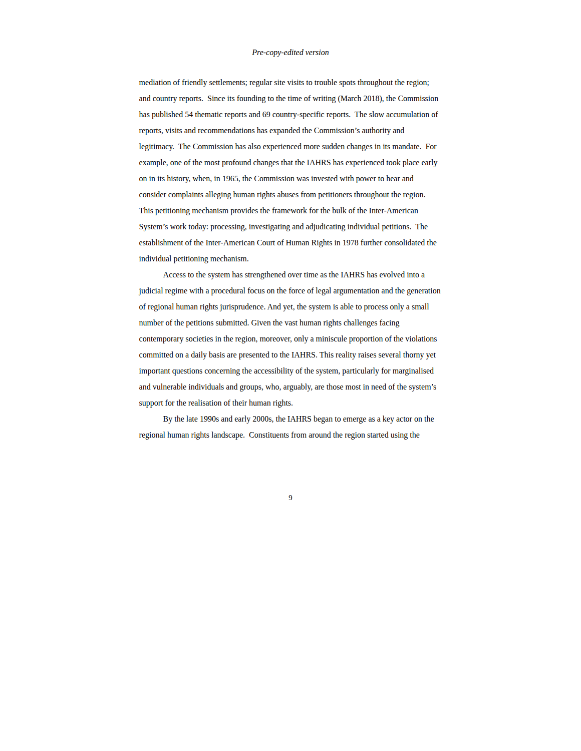Pre-copy-edited version
mediation of friendly settlements; regular site visits to trouble spots throughout the region; and country reports. Since its founding to the time of writing (March 2018), the Commission has published 54 thematic reports and 69 country-specific reports. The slow accumulation of reports, visits and recommendations has expanded the Commission’s authority and legitimacy. The Commission has also experienced more sudden changes in its mandate. For example, one of the most profound changes that the IAHRS has experienced took place early on in its history, when, in 1965, the Commission was invested with power to hear and consider complaints alleging human rights abuses from petitioners throughout the region. This petitioning mechanism provides the framework for the bulk of the Inter-American System’s work today: processing, investigating and adjudicating individual petitions. The establishment of the Inter-American Court of Human Rights in 1978 further consolidated the individual petitioning mechanism.
Access to the system has strengthened over time as the IAHRS has evolved into a judicial regime with a procedural focus on the force of legal argumentation and the generation of regional human rights jurisprudence. And yet, the system is able to process only a small number of the petitions submitted. Given the vast human rights challenges facing contemporary societies in the region, moreover, only a miniscule proportion of the violations committed on a daily basis are presented to the IAHRS. This reality raises several thorny yet important questions concerning the accessibility of the system, particularly for marginalised and vulnerable individuals and groups, who, arguably, are those most in need of the system’s support for the realisation of their human rights.
By the late 1990s and early 2000s, the IAHRS began to emerge as a key actor on the regional human rights landscape. Constituents from around the region started using the
9